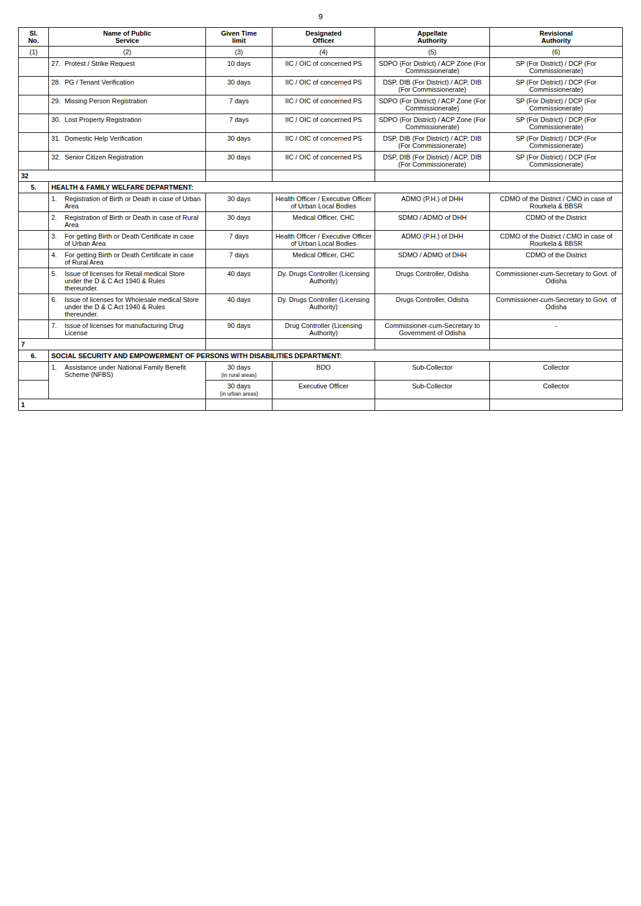9
| Sl. No. | Name of Public Service | Given Time limit | Designated Officer | Appellate Authority | Revisional Authority |
| --- | --- | --- | --- | --- | --- |
| (1) | (2) | (3) | (4) | (5) | (6) |
| | 27. Protest / Strike Request | 10 days | IIC / OIC of concerned PS | SDPO (For District) / ACP Zone (For Commissionerate) | SP (For District) / DCP (For Commissionerate) |
| | 28. PG / Tenant Verification | 30 days | IIC / OIC of concerned PS | DSP, DIB (For District) / ACP, DIB (For Commissionerate) | SP (For District) / DCP (For Commissionerate) |
| | 29. Missing Person Registration | 7 days | IIC / OIC of concerned PS | SDPO (For District) / ACP Zone (For Commissionerate) | SP (For District) / DCP (For Commissionerate) |
| | 30. Lost Property Registration | 7 days | IIC / OIC of concerned PS | SDPO (For District) / ACP Zone (For Commissionerate) | SP (For District) / DCP (For Commissionerate) |
| | 31. Domestic Help Verification | 30 days | IIC / OIC of concerned PS | DSP, DIB (For District) / ACP, DIB (For Commissionerate) | SP (For District) / DCP (For Commissionerate) |
| | 32. Senior Citizen Registration | 30 days | IIC / OIC of concerned PS | DSP, DIB (For District) / ACP, DIB (For Commissionerate) | SP (For District) / DCP (For Commissionerate) |
| 32 | | | | |
| 5. | HEALTH & FAMILY WELFARE DEPARTMENT: |
| | 1. Registration of Birth or Death in case of Urban Area | 30 days | Health Officer / Executive Officer of Urban Local Bodies | ADMO (P.H.) of DHH | CDMO of the District / CMO in case of Rourkela & BBSR |
| | 2. Registration of Birth or Death in case of Rural Area | 30 days | Medical Officer, CHC | SDMO / ADMO of DHH | CDMO of the District |
| | 3. For getting Birth or Death Certificate in case of Urban Area | 7 days | Health Officer / Executive Officer of Urban Local Bodies | ADMO (P.H.) of DHH | CDMO of the District / CMO in case of Rourkela & BBSR |
| | 4. For getting Birth or Death Certificate in case of Rural Area | 7 days | Medical Officer, CHC | SDMO / ADMO of DHH | CDMO of the District |
| | 5. Issue of licenses for Retail medical Store under the D & C Act 1940 & Rules thereunder. | 40 days | Dy. Drugs Controller (Licensing Authority) | Drugs Controller, Odisha | Commissioner- cum -Secretary to Govt. of Odisha |
| | 6. Issue of licenses for Wholesale medical Store under the D & C Act 1940 & Rules thereunder. | 40 days | Dy. Drugs Controller (Licensing Authority) | Drugs Controller, Odisha | Commissioner- cum -Secretary to Govt. of Odisha |
| | 7. Issue of licenses for manufacturing Drug License | 90 days | Drug Controller (Licensing Authority) | Commissioner-cum-Secretary to Government of Odisha | - |
| 7 | | | | |
| 6. | SOCIAL SECURITY AND EMPOWERMENT OF PERSONS WITH DISABILITIES DEPARTMENT: |
| | 1. Assistance under National Family Benefit Scheme (NFBS) | 30 days (in rural areas) | BDO | Sub-Collector | Collector |
| | 30 days (in urban areas) | Executive Officer | Sub-Collector | Collector |
| 1 | | | | |